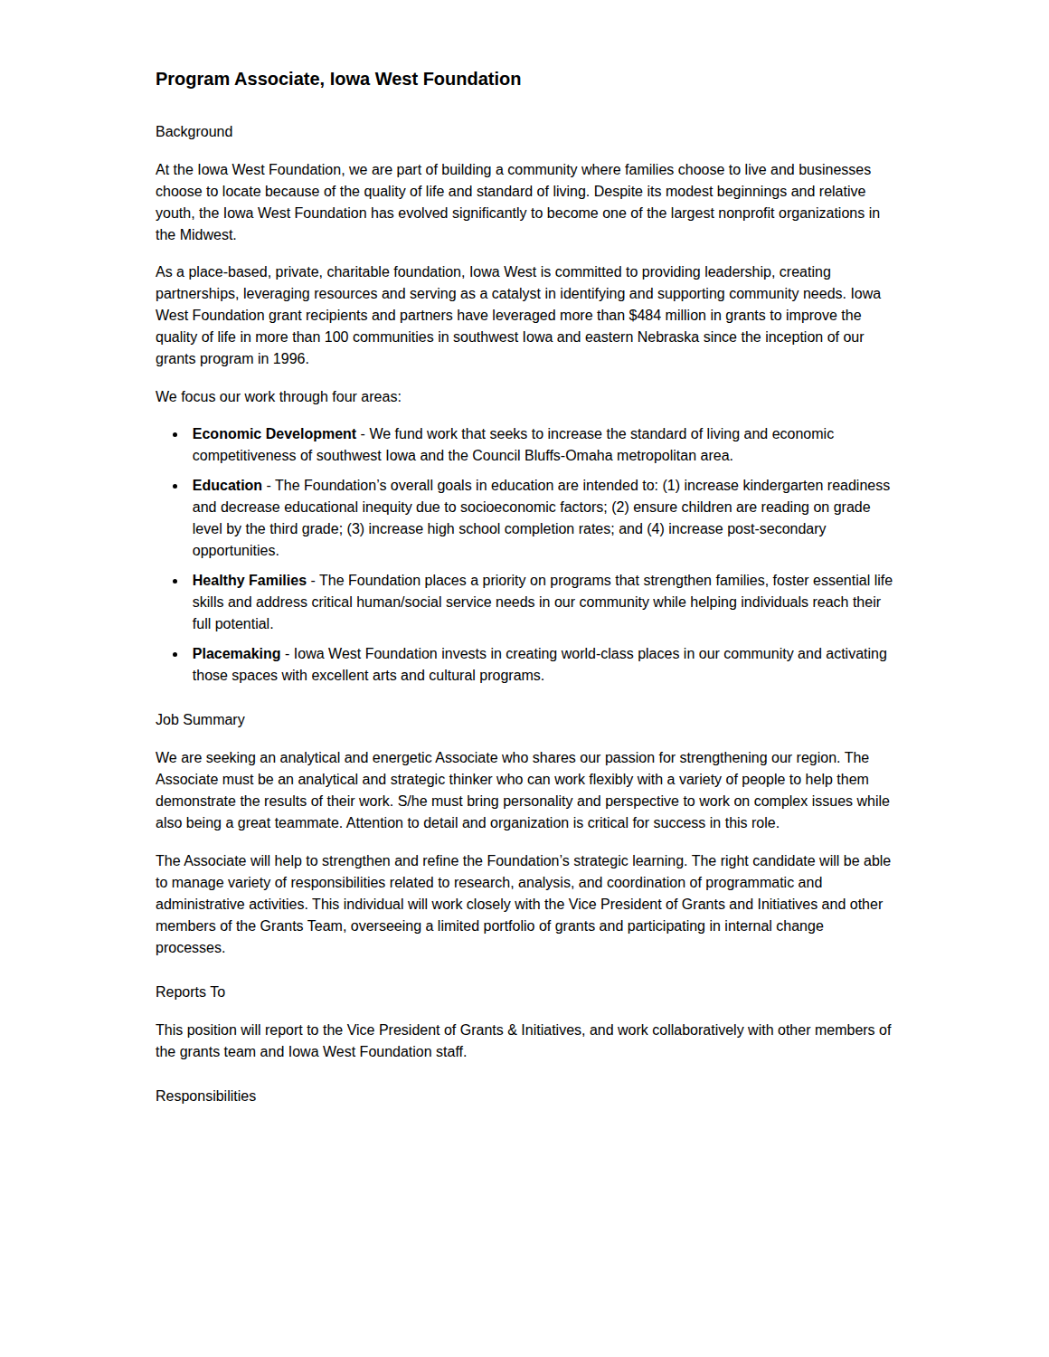Program Associate, Iowa West Foundation
Background
At the Iowa West Foundation, we are part of building a community where families choose to live and businesses choose to locate because of the quality of life and standard of living. Despite its modest beginnings and relative youth, the Iowa West Foundation has evolved significantly to become one of the largest nonprofit organizations in the Midwest.
As a place-based, private, charitable foundation, Iowa West is committed to providing leadership, creating partnerships, leveraging resources and serving as a catalyst in identifying and supporting community needs. Iowa West Foundation grant recipients and partners have leveraged more than $484 million in grants to improve the quality of life in more than 100 communities in southwest Iowa and eastern Nebraska since the inception of our grants program in 1996.
We focus our work through four areas:
Economic Development - We fund work that seeks to increase the standard of living and economic competitiveness of southwest Iowa and the Council Bluffs-Omaha metropolitan area.
Education - The Foundation’s overall goals in education are intended to: (1) increase kindergarten readiness and decrease educational inequity due to socioeconomic factors; (2) ensure children are reading on grade level by the third grade; (3) increase high school completion rates; and (4) increase post-secondary opportunities.
Healthy Families - The Foundation places a priority on programs that strengthen families, foster essential life skills and address critical human/social service needs in our community while helping individuals reach their full potential.
Placemaking - Iowa West Foundation invests in creating world-class places in our community and activating those spaces with excellent arts and cultural programs.
Job Summary
We are seeking an analytical and energetic Associate who shares our passion for strengthening our region. The Associate must be an analytical and strategic thinker who can work flexibly with a variety of people to help them demonstrate the results of their work. S/he must bring personality and perspective to work on complex issues while also being a great teammate. Attention to detail and organization is critical for success in this role.
The Associate will help to strengthen and refine the Foundation’s strategic learning. The right candidate will be able to manage variety of responsibilities related to research, analysis, and coordination of programmatic and administrative activities. This individual will work closely with the Vice President of Grants and Initiatives and other members of the Grants Team, overseeing a limited portfolio of grants and participating in internal change processes.
Reports To
This position will report to the Vice President of Grants & Initiatives, and work collaboratively with other members of the grants team and Iowa West Foundation staff.
Responsibilities